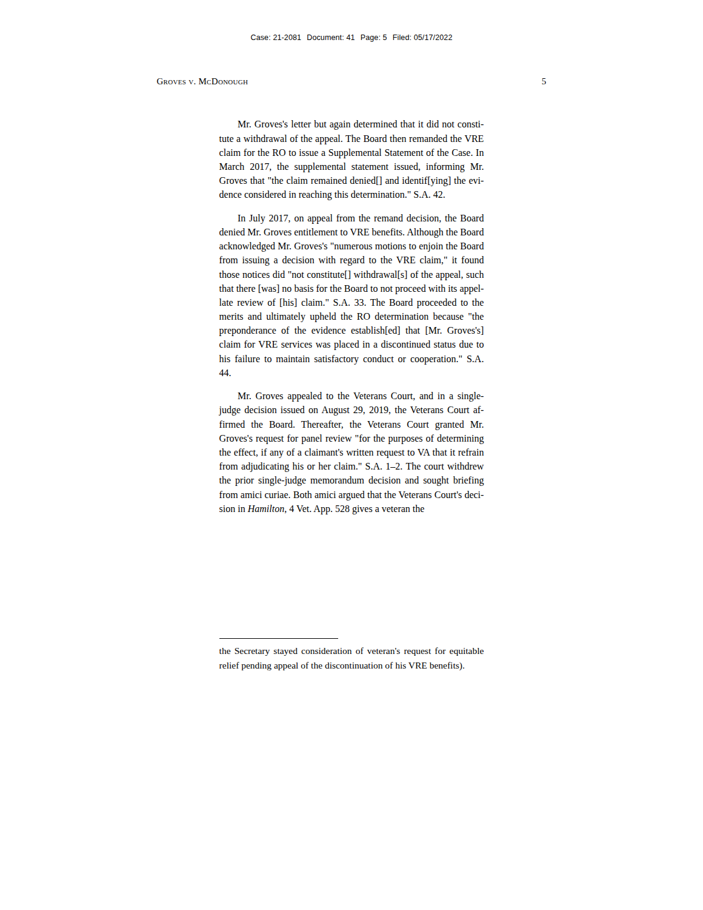Case: 21-2081 Document: 41 Page: 5 Filed: 05/17/2022
Groves v. McDonough 5
Mr. Groves's letter but again determined that it did not constitute a withdrawal of the appeal. The Board then remanded the VRE claim for the RO to issue a Supplemental Statement of the Case. In March 2017, the supplemental statement issued, informing Mr. Groves that "the claim remained denied[] and identif[ying] the evidence considered in reaching this determination." S.A. 42.
In July 2017, on appeal from the remand decision, the Board denied Mr. Groves entitlement to VRE benefits. Although the Board acknowledged Mr. Groves's "numerous motions to enjoin the Board from issuing a decision with regard to the VRE claim," it found those notices did "not constitute[] withdrawal[s] of the appeal, such that there [was] no basis for the Board to not proceed with its appellate review of [his] claim." S.A. 33. The Board proceeded to the merits and ultimately upheld the RO determination because "the preponderance of the evidence establish[ed] that [Mr. Groves's] claim for VRE services was placed in a discontinued status due to his failure to maintain satisfactory conduct or cooperation." S.A. 44.
Mr. Groves appealed to the Veterans Court, and in a single-judge decision issued on August 29, 2019, the Veterans Court affirmed the Board. Thereafter, the Veterans Court granted Mr. Groves's request for panel review "for the purposes of determining the effect, if any of a claimant's written request to VA that it refrain from adjudicating his or her claim." S.A. 1–2. The court withdrew the prior single-judge memorandum decision and sought briefing from amici curiae. Both amici argued that the Veterans Court's decision in Hamilton, 4 Vet. App. 528 gives a veteran the
the Secretary stayed consideration of veteran's request for equitable relief pending appeal of the discontinuation of his VRE benefits).